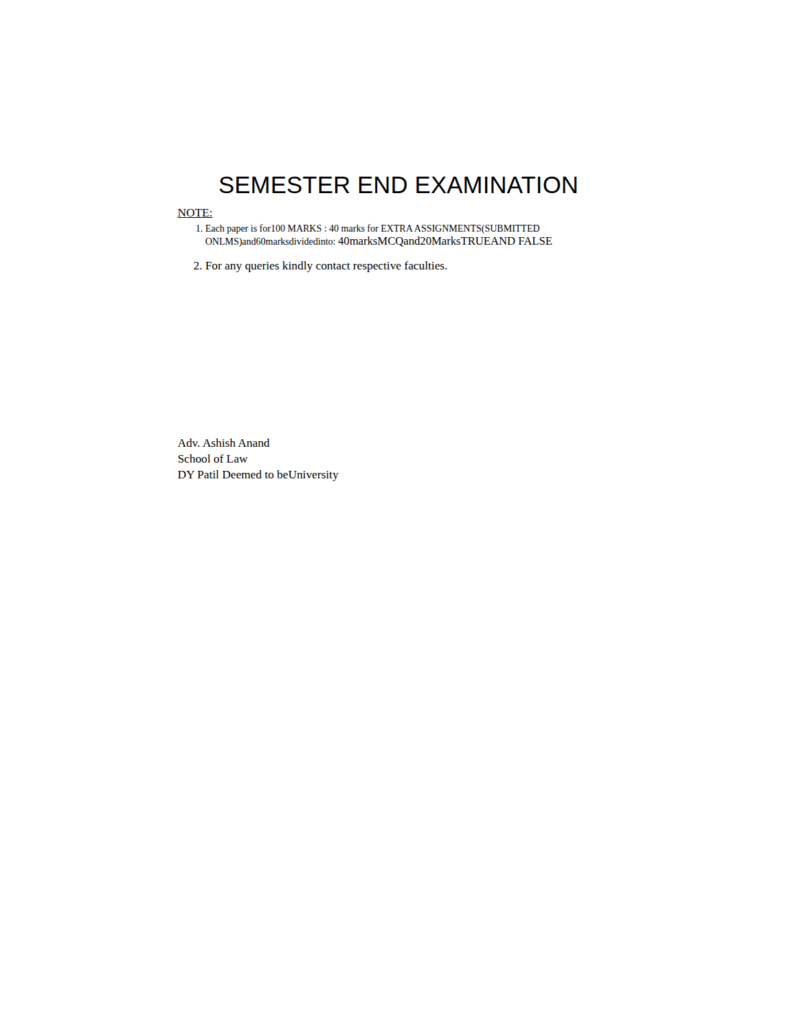SEMESTER END EXAMINATION
NOTE:
Each paper is for100 MARKS : 40 marks for EXTRA ASSIGNMENTS(SUBMITTED ONLMS)and60marksdividedinto: 40marksMCQand20MarksTRUEAND FALSE
For any queries kindly contact respective faculties.
Adv. Ashish Anand
School of Law
DY Patil Deemed to beUniversity